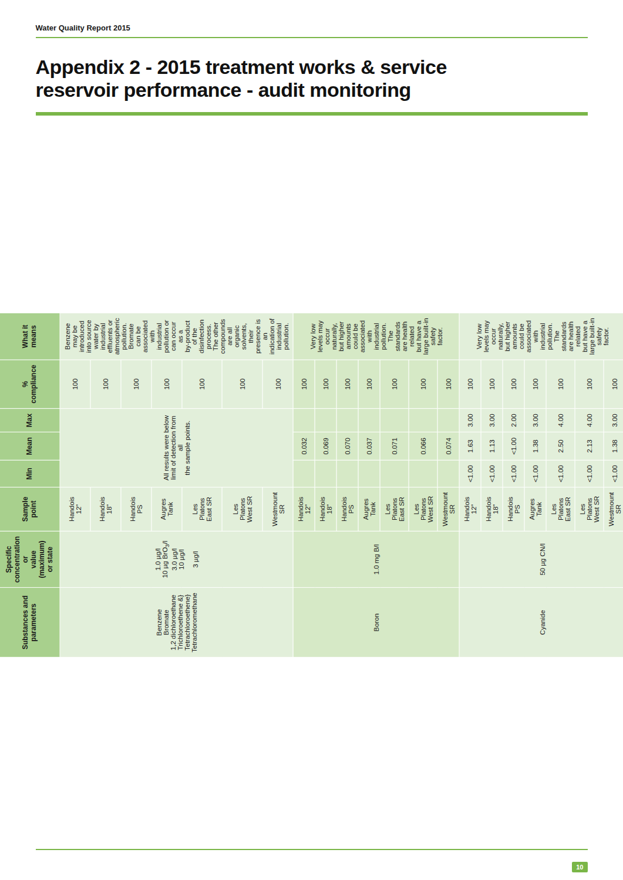Water Quality Report 2015
Appendix 2 - 2015 treatment works & service
reservoir performance - audit monitoring
| Substances and parameters | Specific concentration or value (maximum) or state | Sample point | Min | Mean | Max | % compliance | What it means |
| --- | --- | --- | --- | --- | --- | --- | --- |
| Benzene Bromate 1,2 dichloroethane Trichloroethene &} Tetrachloroethene} Tetrachloromethane | 1.0 µg/l 10 µg BrO 3 /l 3.0 µg/l 10 µg/l 3 µg/l | Handois 12” | All results were below limit of detection from all the sample points. | 100 | Benzene may be introduced into source water by industrial effluents or atmospheric pollution. Bromate can be associated with industrial pollution or can occur as a by-product of the disinfection process. The other compounds are all organic solvents, their presence is an indication of industrial pollution. |
| Handois 18” | 100 |
| Handois PS | 100 |
| Augres Tank | 100 |
| Les Platons East SR | 100 |
| Les Platons West SR | 100 |
| Westmount SR | 100 |
| Boron | 1.0 mg B/l | Handois 12” | | 0.032 | | 100 | Very low levels may occur naturally, but higher amounts could be associated with industrial pollution. The standards are health related but have a large built-in safety factor. |
| Handois 18” | | 0.069 | | 100 |
| Handois PS | | 0.070 | | 100 |
| Augres Tank | | 0.037 | | 100 |
| Les Platons East SR | | 0.071 | | 100 |
| Les Platons West SR | | 0.066 | | 100 |
| Westmount SR | | 0.074 | | 100 |
| Cyanide | 50 µg CN/l | Handois 12” | <1.00 | 1.63 | 3.00 | 100 | Very low levels may occur naturally, but higher amounts could be associated with industrial pollution. The standards are health related but have a large built-in safety factor. |
| Handois 18” | <1.00 | 1.13 | 3.00 | 100 |
| Handois PS | <1.00 | <1.00 | 2.00 | 100 |
| Augres Tank | <1.00 | 1.38 | 3.00 | 100 |
| Les Platons East SR | <1.00 | 2.50 | 4.00 | 100 |
| Les Platons West SR | <1.00 | 2.13 | 4.00 | 100 |
| Westmount SR | <1.00 | 1.38 | 3.00 | 100 |
10